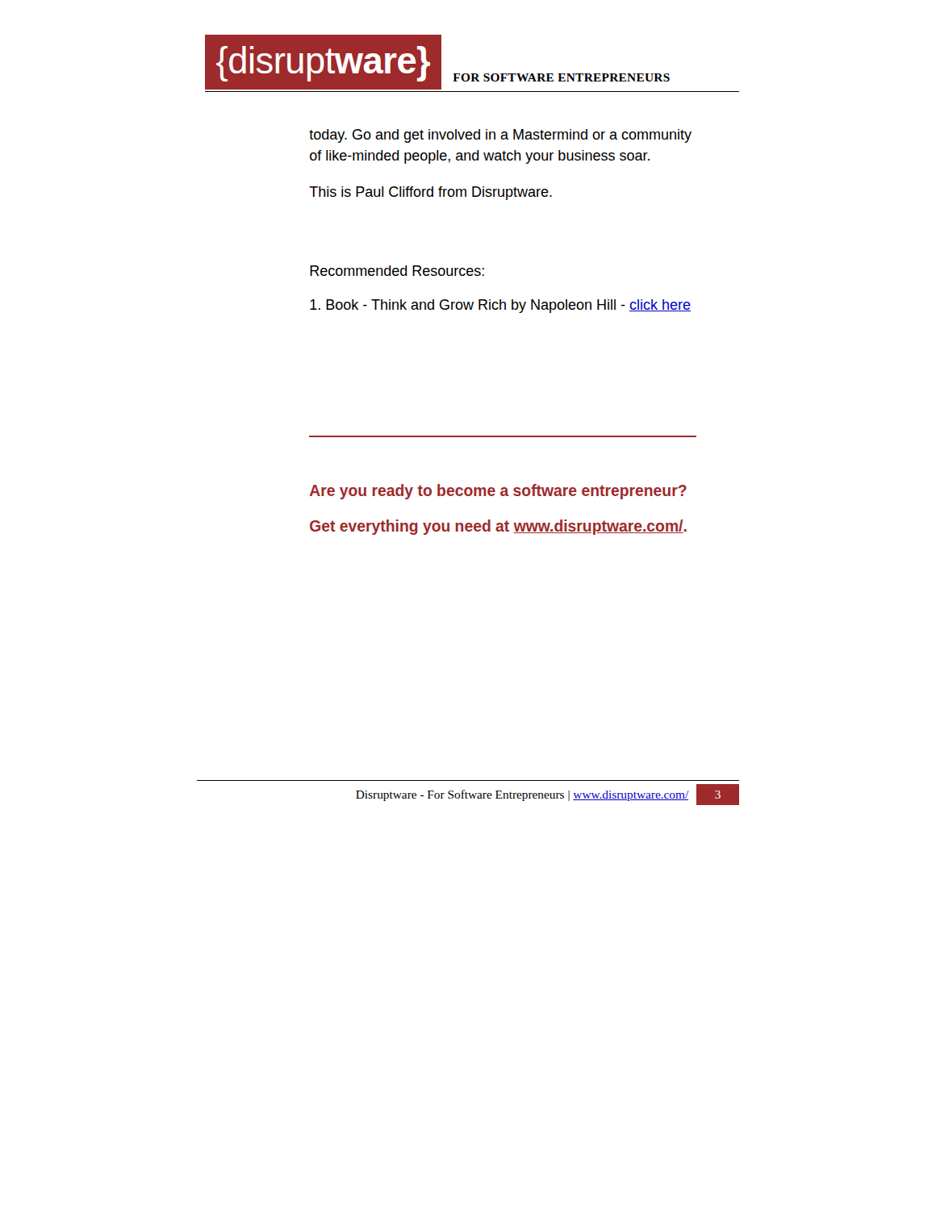{disrupt ware}
FOR SOFTWARE ENTREPRENEURS
today. Go and get involved in a Mastermind or a community of like-minded people, and watch your business soar.
This is Paul Clifford from Disruptware.
Recommended Resources:
1. Book - Think and Grow Rich by Napoleon Hill - click here
Are you ready to become a software entrepreneur?
Get everything you need at www.disruptware.com/.
Disruptware - For Software Entrepreneurs | www.disruptware.com/
3